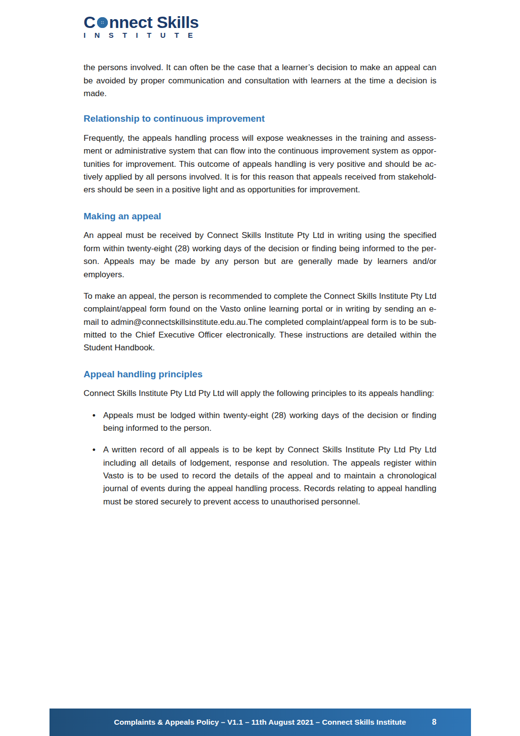C nnect Skills
I N S T I T U T E
the persons involved. It can often be the case that a learner’s decision to make an appeal can be avoided by proper communication and consultation with learners at the time a decision is made.
Relationship to continuous improvement
Frequently, the appeals handling process will expose weaknesses in the training and assessment or administrative system that can flow into the continuous improvement system as opportunities for improvement. This outcome of appeals handling is very positive and should be actively applied by all persons involved. It is for this reason that appeals received from stakeholders should be seen in a positive light and as opportunities for improvement.
Making an appeal
An appeal must be received by Connect Skills Institute Pty Ltd in writing using the specified form within twenty-eight (28) working days of the decision or finding being informed to the person. Appeals may be made by any person but are generally made by learners and/or employers.
To make an appeal, the person is recommended to complete the Connect Skills Institute Pty Ltd complaint/appeal form found on the Vasto online learning portal or in writing by sending an e-mail to admin@connectskillsinstitute.edu.au.The completed complaint/appeal form is to be submitted to the Chief Executive Officer electronically. These instructions are detailed within the Student Handbook.
Appeal handling principles
Connect Skills Institute Pty Ltd Pty Ltd will apply the following principles to its appeals handling:
Appeals must be lodged within twenty-eight (28) working days of the decision or finding being informed to the person.
A written record of all appeals is to be kept by Connect Skills Institute Pty Ltd Pty Ltd including all details of lodgement, response and resolution. The appeals register within Vasto is to be used to record the details of the appeal and to maintain a chronological journal of events during the appeal handling process. Records relating to appeal handling must be stored securely to prevent access to unauthorised personnel.
Complaints & Appeals Policy – V1.1 – 11th August 2021 – Connect Skills Institute
8